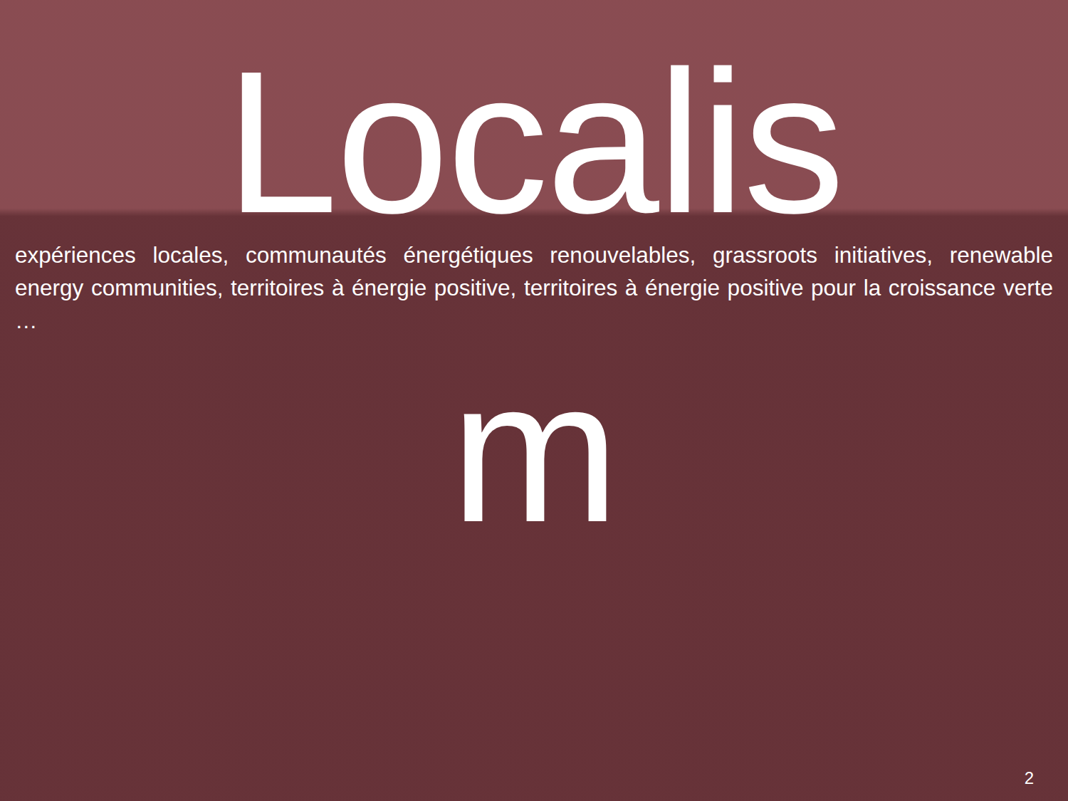Localis
expériences locales, communautés énergétiques renouvelables, grassroots initiatives, renewable energy communities, territoires à énergie positive, territoires à énergie positive pour la croissance verte …
m
2